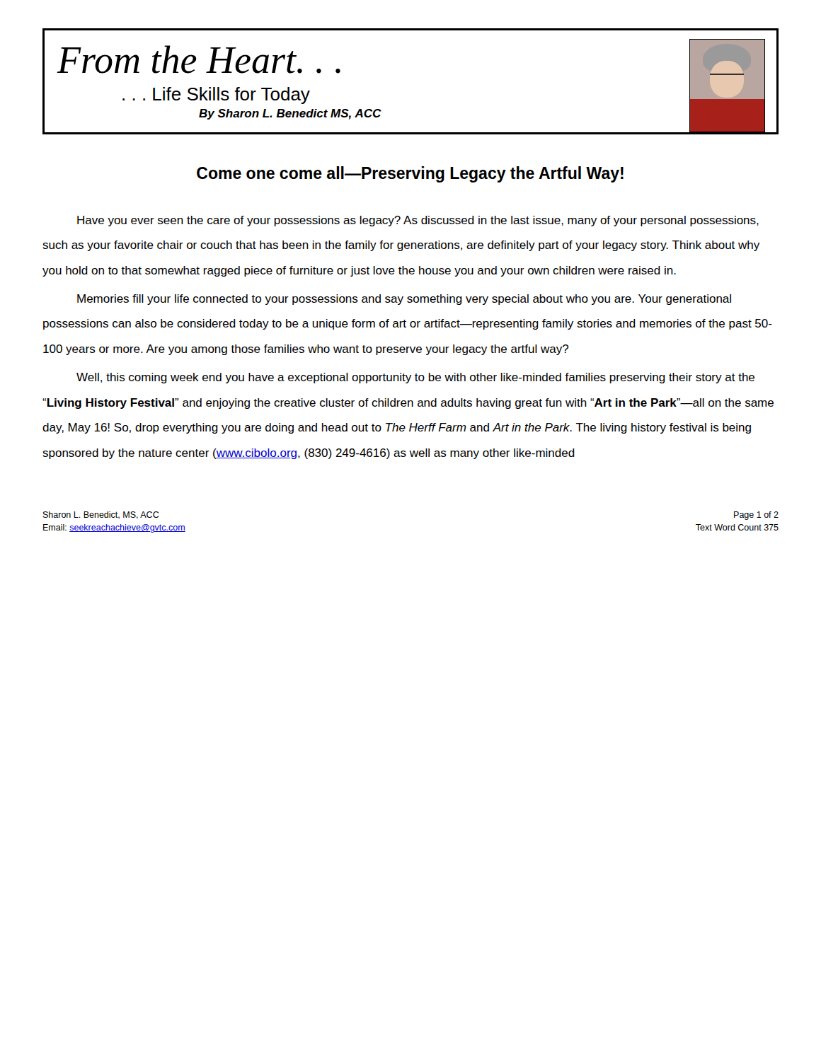From the Heart. . .
. . . Life Skills for Today
By Sharon L. Benedict MS, ACC
Come one come all—Preserving Legacy the Artful Way!
Have you ever seen the care of your possessions as legacy? As discussed in the last issue, many of your personal possessions, such as your favorite chair or couch that has been in the family for generations, are definitely part of your legacy story. Think about why you hold on to that somewhat ragged piece of furniture or just love the house you and your own children were raised in.
Memories fill your life connected to your possessions and say something very special about who you are. Your generational possessions can also be considered today to be a unique form of art or artifact—representing family stories and memories of the past 50-100 years or more. Are you among those families who want to preserve your legacy the artful way?
Well, this coming week end you have a exceptional opportunity to be with other like-minded families preserving their story at the “Living History Festival” and enjoying the creative cluster of children and adults having great fun with “Art in the Park”—all on the same day, May 16! So, drop everything you are doing and head out to The Herff Farm and Art in the Park. The living history festival is being sponsored by the nature center (www.cibolo.org, (830) 249-4616) as well as many other like-minded
Sharon L. Benedict, MS, ACC
Email: seekreachachieve@gvtc.com
Page 1 of 2
Text Word Count 375